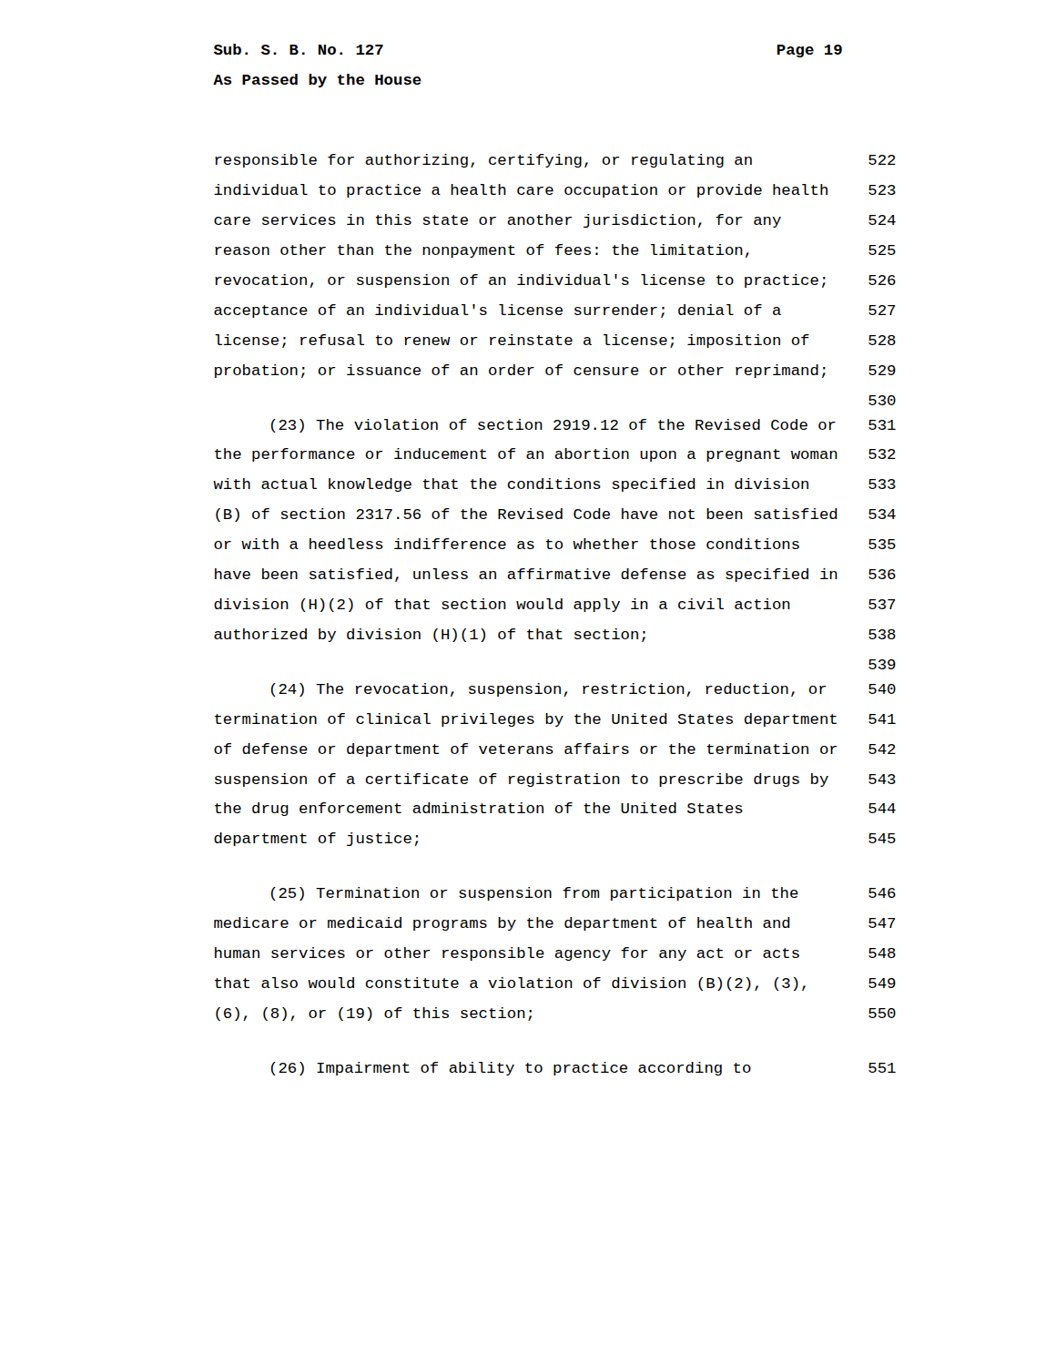Sub. S. B. No. 127 As Passed by the House
Page 19
522 523 524 525 526 527 528 529 530 responsible for authorizing, certifying, or regulating an individual to practice a health care occupation or provide health care services in this state or another jurisdiction, for any reason other than the nonpayment of fees: the limitation, revocation, or suspension of an individual's license to practice; acceptance of an individual's license surrender; denial of a license; refusal to renew or reinstate a license; imposition of probation; or issuance of an order of censure or other reprimand;
531 532 533 534 535 536 537 538 539 (23) The violation of section 2919.12 of the Revised Code or the performance or inducement of an abortion upon a pregnant woman with actual knowledge that the conditions specified in division (B) of section 2317.56 of the Revised Code have not been satisfied or with a heedless indifference as to whether those conditions have been satisfied, unless an affirmative defense as specified in division (H)(2) of that section would apply in a civil action authorized by division (H)(1) of that section;
540 541 542 543 544 545 (24) The revocation, suspension, restriction, reduction, or termination of clinical privileges by the United States department of defense or department of veterans affairs or the termination or suspension of a certificate of registration to prescribe drugs by the drug enforcement administration of the United States department of justice;
546 547 548 549 550 (25) Termination or suspension from participation in the medicare or medicaid programs by the department of health and human services or other responsible agency for any act or acts that also would constitute a violation of division (B)(2), (3), (6), (8), or (19) of this section;
551 (26) Impairment of ability to practice according to